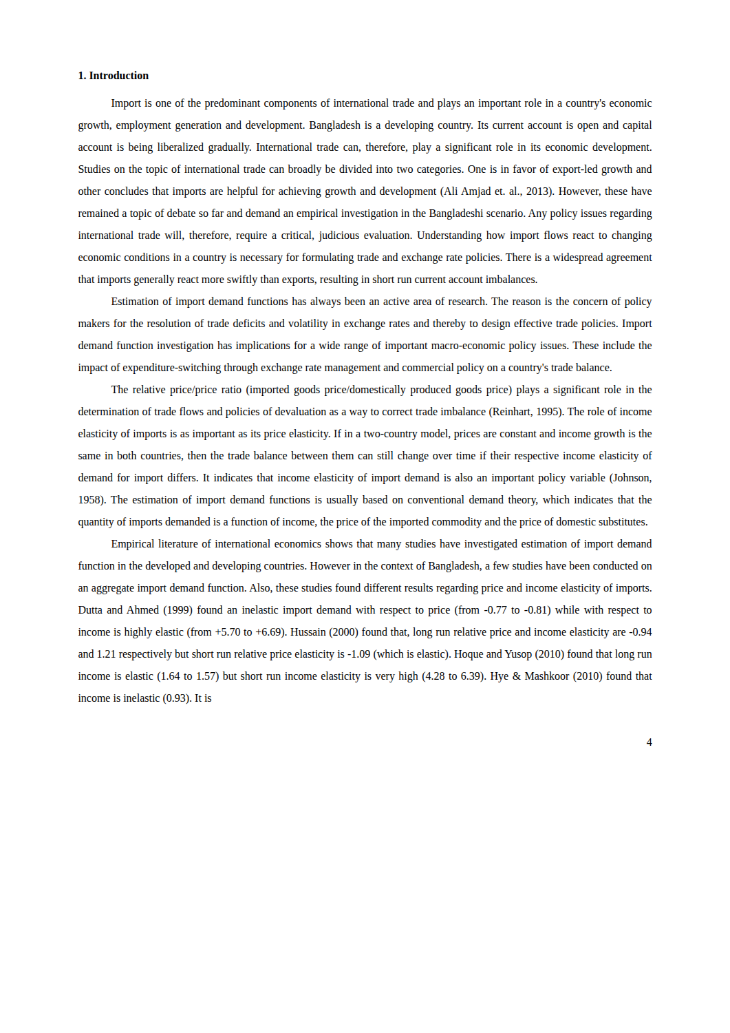1. Introduction
Import is one of the predominant components of international trade and plays an important role in a country's economic growth, employment generation and development. Bangladesh is a developing country. Its current account is open and capital account is being liberalized gradually. International trade can, therefore, play a significant role in its economic development. Studies on the topic of international trade can broadly be divided into two categories. One is in favor of export-led growth and other concludes that imports are helpful for achieving growth and development (Ali Amjad et. al., 2013). However, these have remained a topic of debate so far and demand an empirical investigation in the Bangladeshi scenario. Any policy issues regarding international trade will, therefore, require a critical, judicious evaluation. Understanding how import flows react to changing economic conditions in a country is necessary for formulating trade and exchange rate policies. There is a widespread agreement that imports generally react more swiftly than exports, resulting in short run current account imbalances.
Estimation of import demand functions has always been an active area of research. The reason is the concern of policy makers for the resolution of trade deficits and volatility in exchange rates and thereby to design effective trade policies. Import demand function investigation has implications for a wide range of important macro-economic policy issues. These include the impact of expenditure-switching through exchange rate management and commercial policy on a country's trade balance.
The relative price/price ratio (imported goods price/domestically produced goods price) plays a significant role in the determination of trade flows and policies of devaluation as a way to correct trade imbalance (Reinhart, 1995). The role of income elasticity of imports is as important as its price elasticity. If in a two-country model, prices are constant and income growth is the same in both countries, then the trade balance between them can still change over time if their respective income elasticity of demand for import differs. It indicates that income elasticity of import demand is also an important policy variable (Johnson, 1958). The estimation of import demand functions is usually based on conventional demand theory, which indicates that the quantity of imports demanded is a function of income, the price of the imported commodity and the price of domestic substitutes.
Empirical literature of international economics shows that many studies have investigated estimation of import demand function in the developed and developing countries. However in the context of Bangladesh, a few studies have been conducted on an aggregate import demand function. Also, these studies found different results regarding price and income elasticity of imports. Dutta and Ahmed (1999) found an inelastic import demand with respect to price (from -0.77 to -0.81) while with respect to income is highly elastic (from +5.70 to +6.69). Hussain (2000) found that, long run relative price and income elasticity are -0.94 and 1.21 respectively but short run relative price elasticity is -1.09 (which is elastic). Hoque and Yusop (2010) found that long run income is elastic (1.64 to 1.57) but short run income elasticity is very high (4.28 to 6.39). Hye & Mashkoor (2010) found that income is inelastic (0.93). It is
4